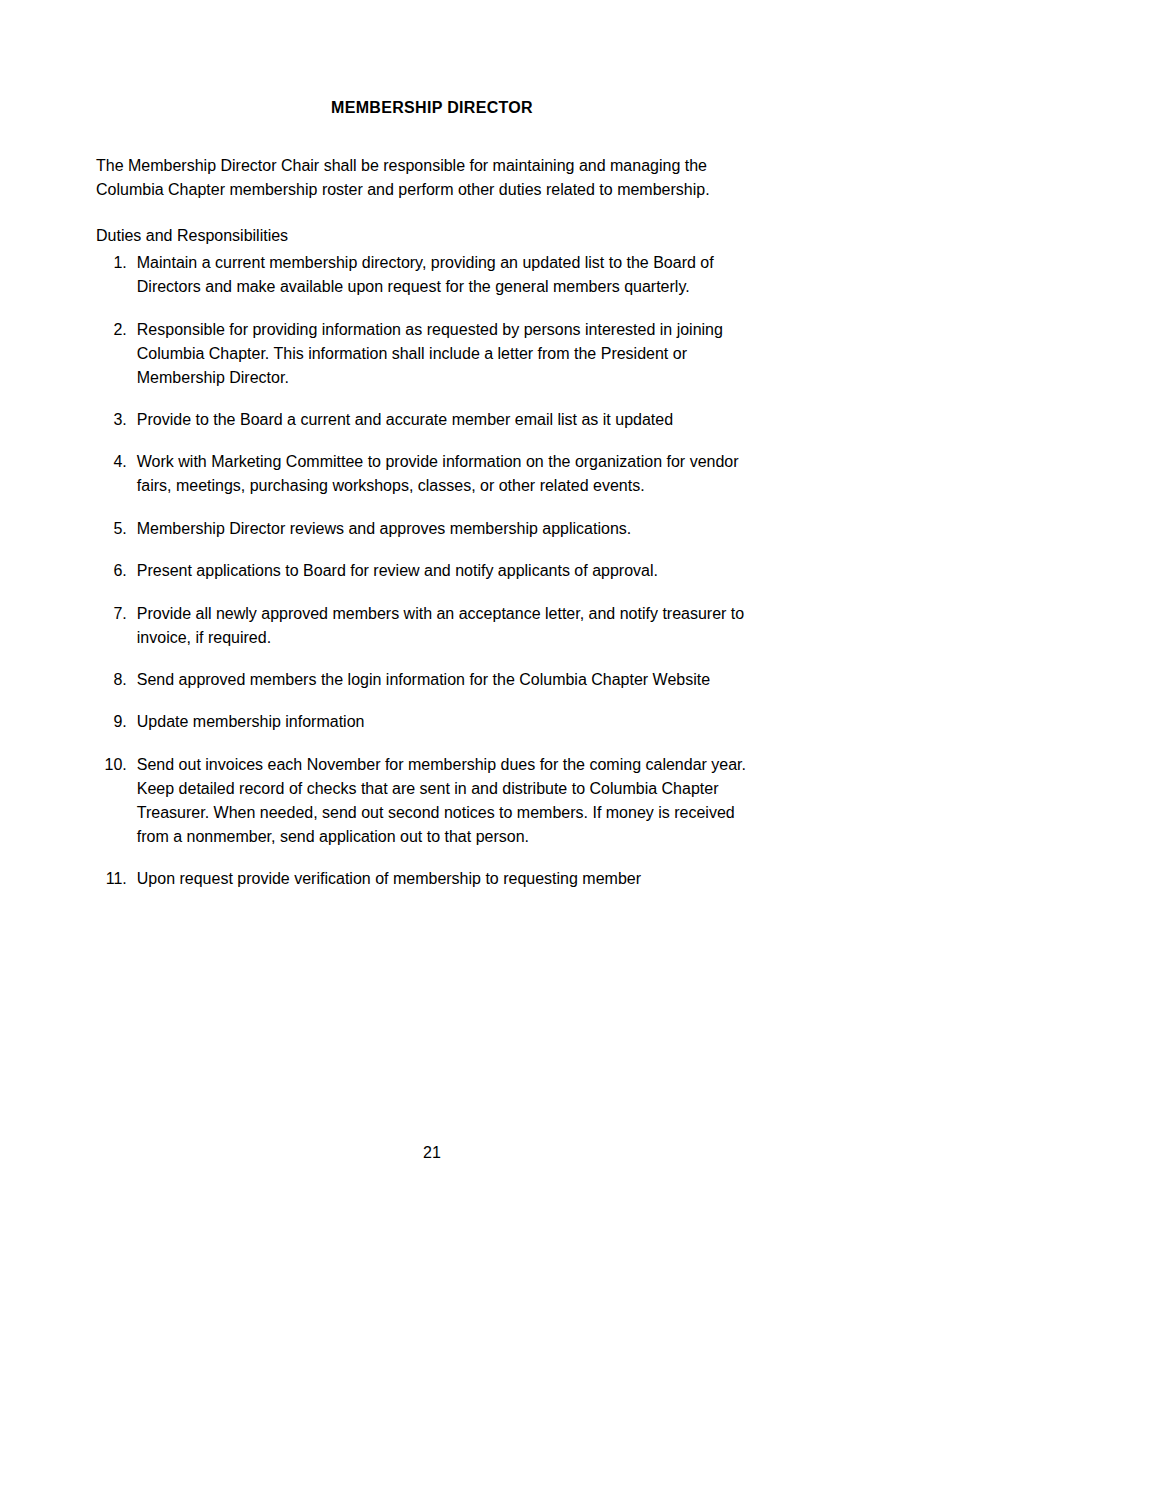MEMBERSHIP DIRECTOR
The Membership Director Chair shall be responsible for maintaining and managing the Columbia Chapter membership roster and perform other duties related to membership.
Duties and Responsibilities
Maintain a current membership directory, providing an updated list to the Board of Directors and make available upon request for the general members quarterly.
Responsible for providing information as requested by persons interested in joining Columbia Chapter. This information shall include a letter from the President or Membership Director.
Provide to the Board a current and accurate member email list as it updated
Work with Marketing Committee to provide information on the organization for vendor fairs, meetings, purchasing workshops, classes, or other related events.
Membership Director reviews and approves membership applications.
Present applications to Board for review and notify applicants of approval.
Provide all newly approved members with an acceptance letter, and notify treasurer to invoice, if required.
Send approved members the login information for the Columbia Chapter Website
Update membership information
Send out invoices each November for membership dues for the coming calendar year. Keep detailed record of checks that are sent in and distribute to Columbia Chapter Treasurer. When needed, send out second notices to members. If money is received from a nonmember, send application out to that person.
Upon request provide verification of membership to requesting member
21